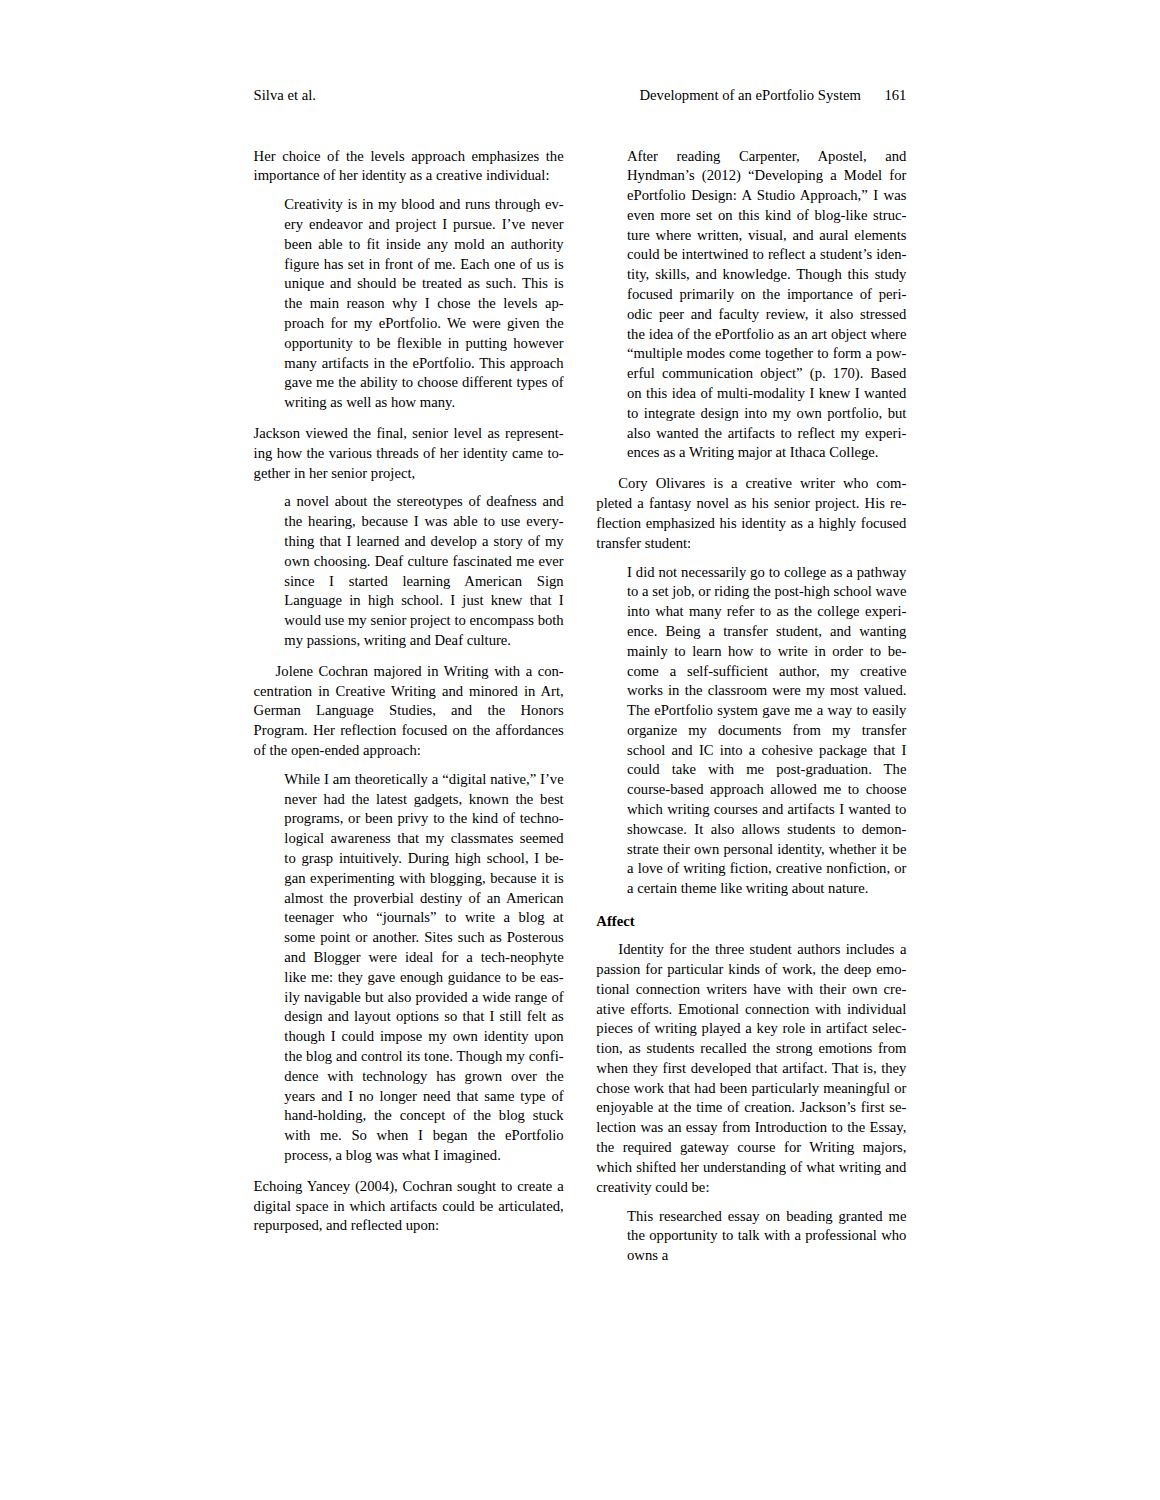Silva et al.
Development of an ePortfolio System161
Her choice of the levels approach emphasizes the importance of her identity as a creative individual:
Creativity is in my blood and runs through every endeavor and project I pursue. I’ve never been able to fit inside any mold an authority figure has set in front of me. Each one of us is unique and should be treated as such. This is the main reason why I chose the levels approach for my ePortfolio. We were given the opportunity to be flexible in putting however many artifacts in the ePortfolio. This approach gave me the ability to choose different types of writing as well as how many.
Jackson viewed the final, senior level as representing how the various threads of her identity came together in her senior project,
a novel about the stereotypes of deafness and the hearing, because I was able to use everything that I learned and develop a story of my own choosing. Deaf culture fascinated me ever since I started learning American Sign Language in high school. I just knew that I would use my senior project to encompass both my passions, writing and Deaf culture.
Jolene Cochran majored in Writing with a concentration in Creative Writing and minored in Art, German Language Studies, and the Honors Program. Her reflection focused on the affordances of the open-ended approach:
While I am theoretically a “digital native,” I’ve never had the latest gadgets, known the best programs, or been privy to the kind of technological awareness that my classmates seemed to grasp intuitively. During high school, I began experimenting with blogging, because it is almost the proverbial destiny of an American teenager who “journals” to write a blog at some point or another. Sites such as Posterous and Blogger were ideal for a tech-neophyte like me: they gave enough guidance to be easily navigable but also provided a wide range of design and layout options so that I still felt as though I could impose my own identity upon the blog and control its tone. Though my confidence with technology has grown over the years and I no longer need that same type of hand-holding, the concept of the blog stuck with me. So when I began the ePortfolio process, a blog was what I imagined.
Echoing Yancey (2004), Cochran sought to create a digital space in which artifacts could be articulated, repurposed, and reflected upon:
After reading Carpenter, Apostel, and Hyndman’s (2012) “Developing a Model for ePortfolio Design: A Studio Approach,” I was even more set on this kind of blog-like structure where written, visual, and aural elements could be intertwined to reflect a student’s identity, skills, and knowledge. Though this study focused primarily on the importance of periodic peer and faculty review, it also stressed the idea of the ePortfolio as an art object where “multiple modes come together to form a powerful communication object” (p. 170). Based on this idea of multi-modality I knew I wanted to integrate design into my own portfolio, but also wanted the artifacts to reflect my experiences as a Writing major at Ithaca College.
Cory Olivares is a creative writer who completed a fantasy novel as his senior project. His reflection emphasized his identity as a highly focused transfer student:
I did not necessarily go to college as a pathway to a set job, or riding the post-high school wave into what many refer to as the college experience. Being a transfer student, and wanting mainly to learn how to write in order to become a self-sufficient author, my creative works in the classroom were my most valued. The ePortfolio system gave me a way to easily organize my documents from my transfer school and IC into a cohesive package that I could take with me post-graduation. The course-based approach allowed me to choose which writing courses and artifacts I wanted to showcase. It also allows students to demonstrate their own personal identity, whether it be a love of writing fiction, creative nonfiction, or a certain theme like writing about nature.
Affect
Identity for the three student authors includes a passion for particular kinds of work, the deep emotional connection writers have with their own creative efforts. Emotional connection with individual pieces of writing played a key role in artifact selection, as students recalled the strong emotions from when they first developed that artifact. That is, they chose work that had been particularly meaningful or enjoyable at the time of creation. Jackson’s first selection was an essay from Introduction to the Essay, the required gateway course for Writing majors, which shifted her understanding of what writing and creativity could be:
This researched essay on beading granted me the opportunity to talk with a professional who owns a